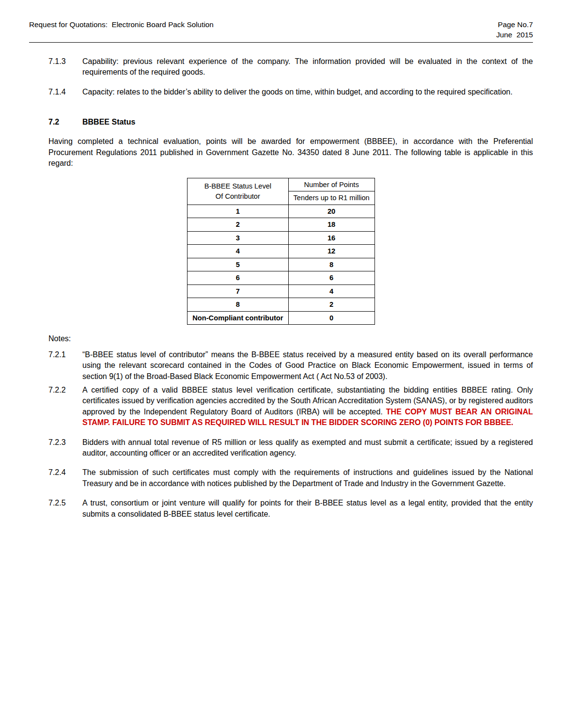Request for Quotations: Electronic Board Pack Solution
Page No.7
June 2015
7.1.3
Capability: previous relevant experience of the company. The information provided will be evaluated in the context of the requirements of the required goods.
7.1.4
Capacity: relates to the bidder’s ability to deliver the goods on time, within budget, and according to the required specification.
7.2
BBBEE Status
Having completed a technical evaluation, points will be awarded for empowerment (BBBEE), in accordance with the Preferential Procurement Regulations 2011 published in Government Gazette No. 34350 dated 8 June 2011. The following table is applicable in this regard:
| B-BBEE Status Level Of Contributor | Number of Points |
| --- | --- |
| Tenders up to R1 million |
| 1 | 20 |
| 2 | 18 |
| 3 | 16 |
| 4 | 12 |
| 5 | 8 |
| 6 | 6 |
| 7 | 4 |
| 8 | 2 |
| Non-Compliant contributor | 0 |
Notes:
7.2.1
“B-BBEE status level of contributor” means the B-BBEE status received by a measured entity based on its overall performance using the relevant scorecard contained in the Codes of Good Practice on Black Economic Empowerment, issued in terms of section 9(1) of the Broad-Based Black Economic Empowerment Act ( Act No.53 of 2003).
7.2.2
A certified copy of a valid BBBEE status level verification certificate, substantiating the bidding entities BBBEE rating. Only certificates issued by verification agencies accredited by the South African Accreditation System (SANAS), or by registered auditors approved by the Independent Regulatory Board of Auditors (IRBA) will be accepted. THE COPY MUST BEAR AN ORIGINAL STAMP. FAILURE TO SUBMIT AS REQUIRED WILL RESULT IN THE BIDDER SCORING ZERO (0) POINTS FOR BBBEE.
7.2.3
Bidders with annual total revenue of R5 million or less qualify as exempted and must submit a certificate; issued by a registered auditor, accounting officer or an accredited verification agency.
7.2.4
The submission of such certificates must comply with the requirements of instructions and guidelines issued by the National Treasury and be in accordance with notices published by the Department of Trade and Industry in the Government Gazette.
7.2.5
A trust, consortium or joint venture will qualify for points for their B-BBEE status level as a legal entity, provided that the entity submits a consolidated B-BBEE status level certificate.